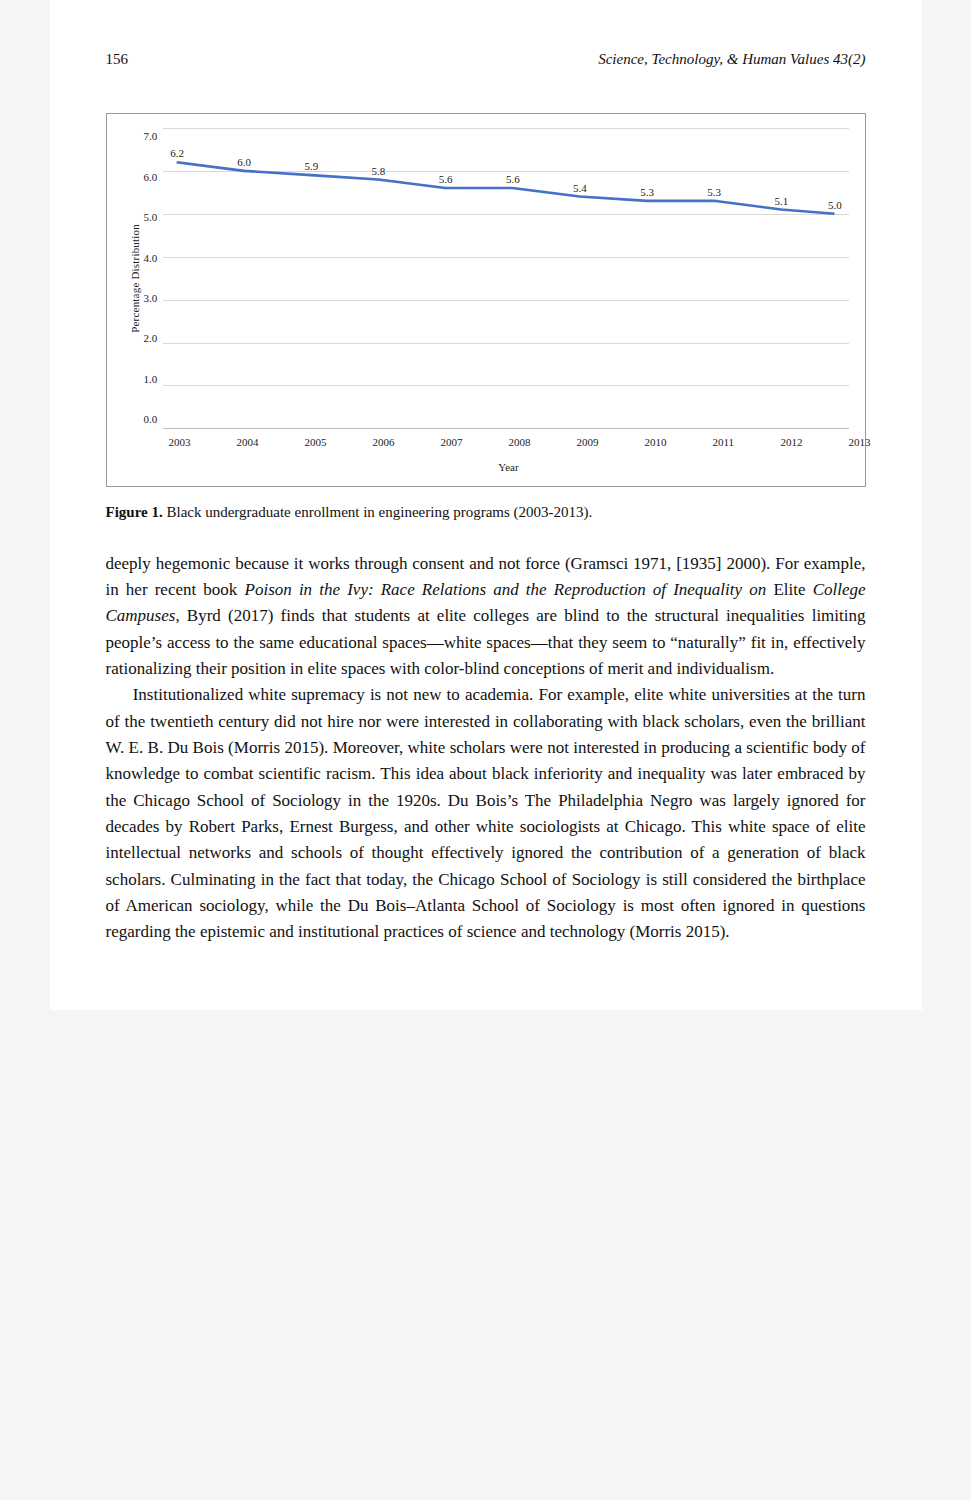156 Science, Technology, & Human Values 43(2)
Percentage Distribution
7.0 6.0 5.0 4.0 3.0 2.0 1.0 0.0
6.2 6.0 5.9 5.8 5.6 5.6 5.4 5.3 5.3 5.1 5.0
2003 2004 2005 2006 2007 2008 2009 2010 2011 2012 2013
Year
Figure 1. Black undergraduate enrollment in engineering programs (2003-2013).
deeply hegemonic because it works through consent and not force (Gramsci 1971, [1935] 2000). For example, in her recent book Poison in the Ivy: Race Relations and the Reproduction of Inequality on Elite College Campuses, Byrd (2017) finds that students at elite colleges are blind to the structural inequalities limiting people’s access to the same educational spaces—white spaces—that they seem to “naturally” fit in, effectively rationalizing their position in elite spaces with color-blind conceptions of merit and individualism.
Institutionalized white supremacy is not new to academia. For example, elite white universities at the turn of the twentieth century did not hire nor were interested in collaborating with black scholars, even the brilliant W. E. B. Du Bois (Morris 2015). Moreover, white scholars were not interested in producing a scientific body of knowledge to combat scientific racism. This idea about black inferiority and inequality was later embraced by the Chicago School of Sociology in the 1920s. Du Bois’s The Philadelphia Negro was largely ignored for decades by Robert Parks, Ernest Burgess, and other white sociologists at Chicago. This white space of elite intellectual networks and schools of thought effectively ignored the contribution of a generation of black scholars. Culminating in the fact that today, the Chicago School of Sociology is still considered the birthplace of American sociology, while the Du Bois–Atlanta School of Sociology is most often ignored in questions regarding the epistemic and institutional practices of science and technology (Morris 2015).